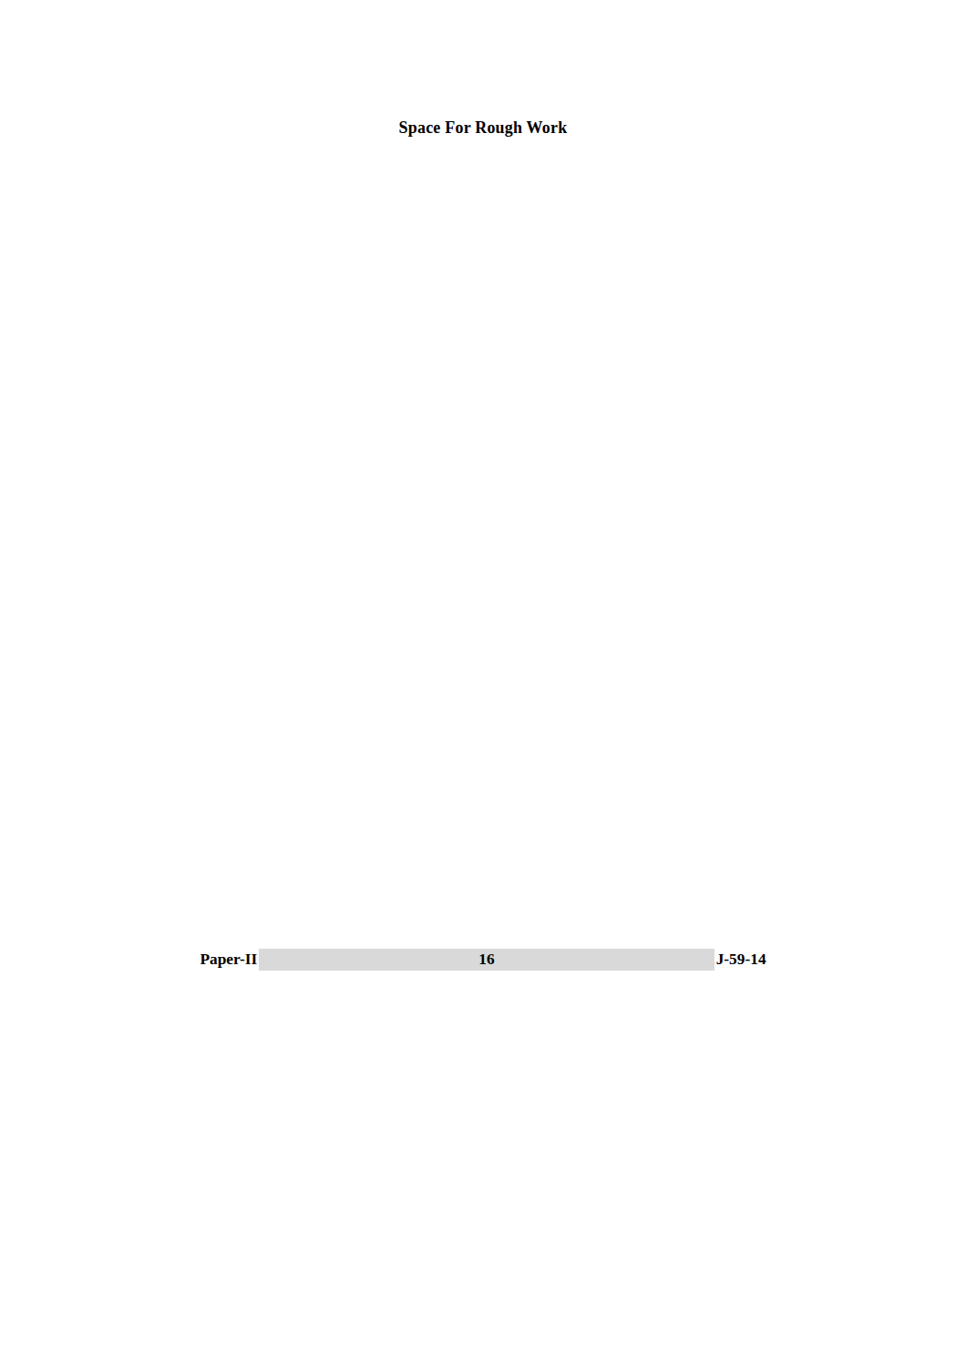Space For Rough Work
Paper-II
16
J-59-14